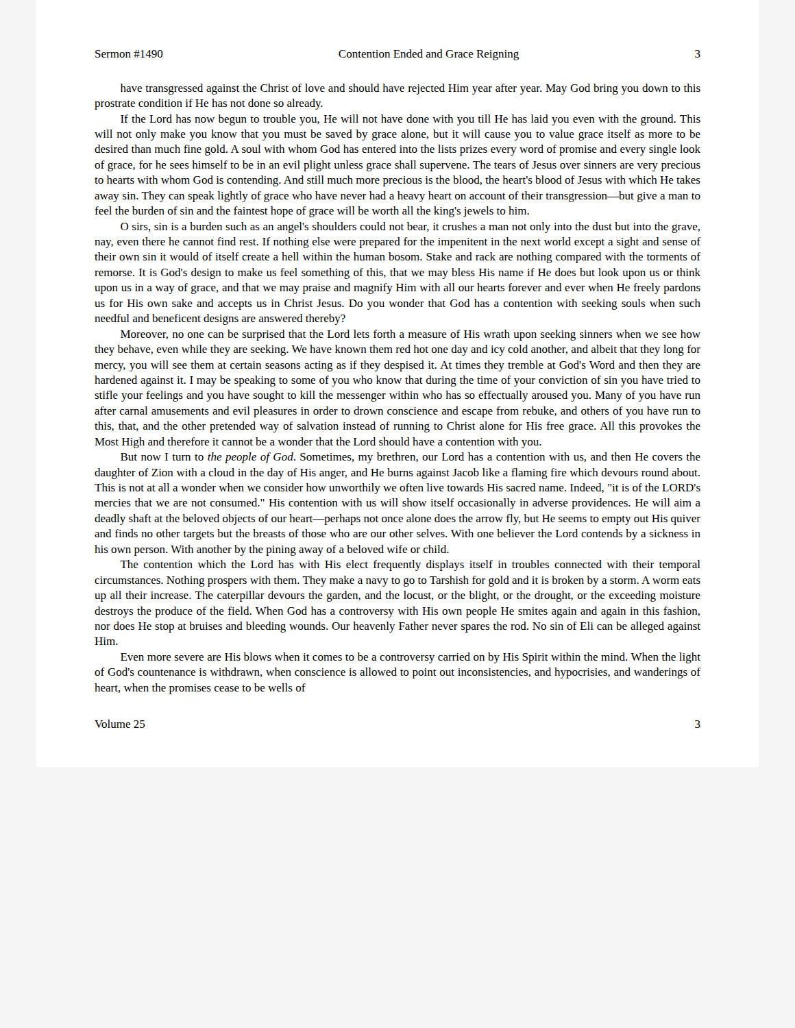Sermon #1490 Contention Ended and Grace Reigning 3
have transgressed against the Christ of love and should have rejected Him year after year. May God bring you down to this prostrate condition if He has not done so already.
If the Lord has now begun to trouble you, He will not have done with you till He has laid you even with the ground. This will not only make you know that you must be saved by grace alone, but it will cause you to value grace itself as more to be desired than much fine gold. A soul with whom God has entered into the lists prizes every word of promise and every single look of grace, for he sees himself to be in an evil plight unless grace shall supervene. The tears of Jesus over sinners are very precious to hearts with whom God is contending. And still much more precious is the blood, the heart's blood of Jesus with which He takes away sin. They can speak lightly of grace who have never had a heavy heart on account of their transgression—but give a man to feel the burden of sin and the faintest hope of grace will be worth all the king's jewels to him.
O sirs, sin is a burden such as an angel's shoulders could not bear, it crushes a man not only into the dust but into the grave, nay, even there he cannot find rest. If nothing else were prepared for the impenitent in the next world except a sight and sense of their own sin it would of itself create a hell within the human bosom. Stake and rack are nothing compared with the torments of remorse. It is God's design to make us feel something of this, that we may bless His name if He does but look upon us or think upon us in a way of grace, and that we may praise and magnify Him with all our hearts forever and ever when He freely pardons us for His own sake and accepts us in Christ Jesus. Do you wonder that God has a contention with seeking souls when such needful and beneficent designs are answered thereby?
Moreover, no one can be surprised that the Lord lets forth a measure of His wrath upon seeking sinners when we see how they behave, even while they are seeking. We have known them red hot one day and icy cold another, and albeit that they long for mercy, you will see them at certain seasons acting as if they despised it. At times they tremble at God's Word and then they are hardened against it. I may be speaking to some of you who know that during the time of your conviction of sin you have tried to stifle your feelings and you have sought to kill the messenger within who has so effectually aroused you. Many of you have run after carnal amusements and evil pleasures in order to drown conscience and escape from rebuke, and others of you have run to this, that, and the other pretended way of salvation instead of running to Christ alone for His free grace. All this provokes the Most High and therefore it cannot be a wonder that the Lord should have a contention with you.
But now I turn to the people of God. Sometimes, my brethren, our Lord has a contention with us, and then He covers the daughter of Zion with a cloud in the day of His anger, and He burns against Jacob like a flaming fire which devours round about. This is not at all a wonder when we consider how unworthily we often live towards His sacred name. Indeed, "it is of the LORD's mercies that we are not consumed." His contention with us will show itself occasionally in adverse providences. He will aim a deadly shaft at the beloved objects of our heart—perhaps not once alone does the arrow fly, but He seems to empty out His quiver and finds no other targets but the breasts of those who are our other selves. With one believer the Lord contends by a sickness in his own person. With another by the pining away of a beloved wife or child.
The contention which the Lord has with His elect frequently displays itself in troubles connected with their temporal circumstances. Nothing prospers with them. They make a navy to go to Tarshish for gold and it is broken by a storm. A worm eats up all their increase. The caterpillar devours the garden, and the locust, or the blight, or the drought, or the exceeding moisture destroys the produce of the field. When God has a controversy with His own people He smites again and again in this fashion, nor does He stop at bruises and bleeding wounds. Our heavenly Father never spares the rod. No sin of Eli can be alleged against Him.
Even more severe are His blows when it comes to be a controversy carried on by His Spirit within the mind. When the light of God's countenance is withdrawn, when conscience is allowed to point out inconsistencies, and hypocrisies, and wanderings of heart, when the promises cease to be wells of
Volume 25 3